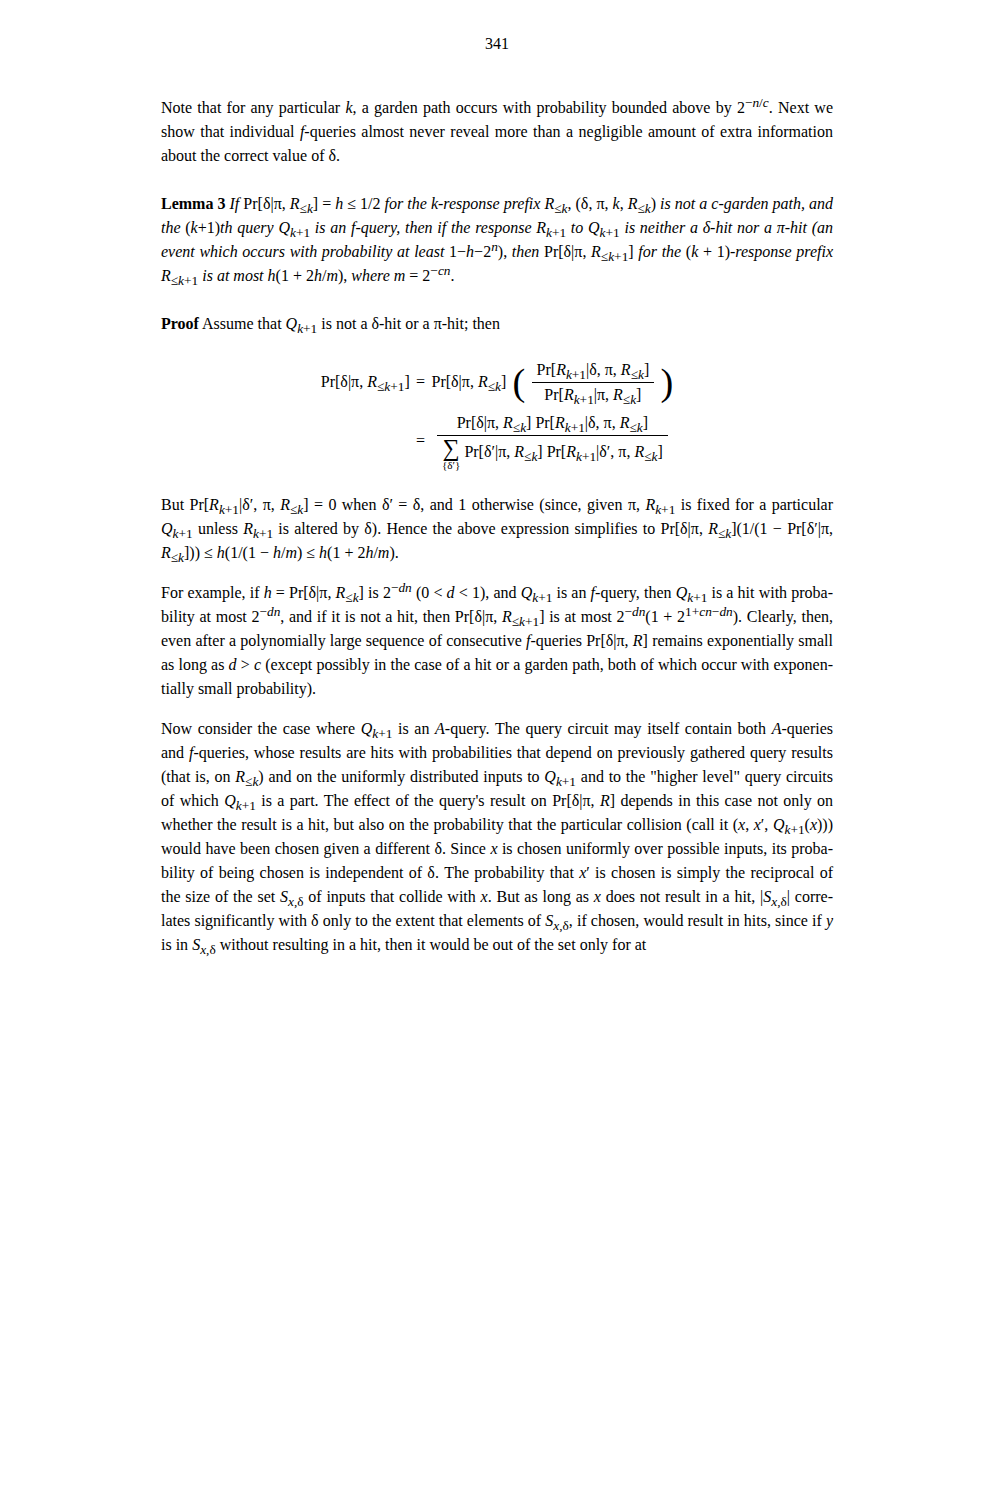341
Note that for any particular k, a garden path occurs with probability bounded above by 2−n/c. Next we show that individual f-queries almost never reveal more than a negligible amount of extra information about the correct value of δ.
Lemma 3 If Pr[δ|π, R≤k] = h ≤ 1/2 for the k-response prefix R≤k, (δ, π, k, R≤k) is not a c-garden path, and the (k+1)th query Qk+1 is an f-query, then if the response Rk+1 to Qk+1 is neither a δ-hit nor a π-hit (an event which occurs with probability at least 1−h−2n), then Pr[δ|π, R≤k+1] for the (k + 1)-response prefix R≤k+1 is at most h(1 + 2h/m), where m = 2−cn.
Proof Assume that Qk+1 is not a δ-hit or a π-hit; then
| Pr[δ/π, R ≤ k +1 ] | = | Pr[δ/π, R ≤ k ] | ( | Pr[ R k +1 /δ, π, R ≤ k ] Pr[ R k +1 /π, R ≤ k ] | ) |
| | = | Pr[δ/π, R ≤ k ] Pr[ R k +1 /δ, π, R ≤ k ] ∑ {δ′} Pr[δ′/π, R ≤ k ] Pr[ R k +1 /δ′, π, R ≤ k ] |
But Pr[Rk+1|δ′, π, R≤k] = 0 when δ′ = δ, and 1 otherwise (since, given π, Rk+1 is fixed for a particular Qk+1 unless Rk+1 is altered by δ). Hence the above expression simplifies to Pr[δ|π, R≤k](1/(1 − Pr[δ′|π, R≤k])) ≤ h(1/(1 − h/m) ≤ h(1 + 2h/m).
For example, if h = Pr[δ|π, R≤k] is 2−dn (0 < d < 1), and Qk+1 is an f-query, then Qk+1 is a hit with probability at most 2−dn, and if it is not a hit, then Pr[δ|π, R≤k+1] is at most 2−dn(1 + 21+cn−dn). Clearly, then, even after a polynomially large sequence of consecutive f-queries Pr[δ|π, R] remains exponentially small as long as d > c (except possibly in the case of a hit or a garden path, both of which occur with exponentially small probability).
Now consider the case where Qk+1 is an A-query. The query circuit may itself contain both A-queries and f-queries, whose results are hits with probabilities that depend on previously gathered query results (that is, on R≤k) and on the uniformly distributed inputs to Qk+1 and to the "higher level" query circuits of which Qk+1 is a part. The effect of the query's result on Pr[δ|π, R] depends in this case not only on whether the result is a hit, but also on the probability that the particular collision (call it (x, x′, Qk+1(x))) would have been chosen given a different δ. Since x is chosen uniformly over possible inputs, its probability of being chosen is independent of δ. The probability that x′ is chosen is simply the reciprocal of the size of the set Sx,δ of inputs that collide with x. But as long as x does not result in a hit, |Sx,δ| correlates significantly with δ only to the extent that elements of Sx,δ, if chosen, would result in hits, since if y is in Sx,δ without resulting in a hit, then it would be out of the set only for at